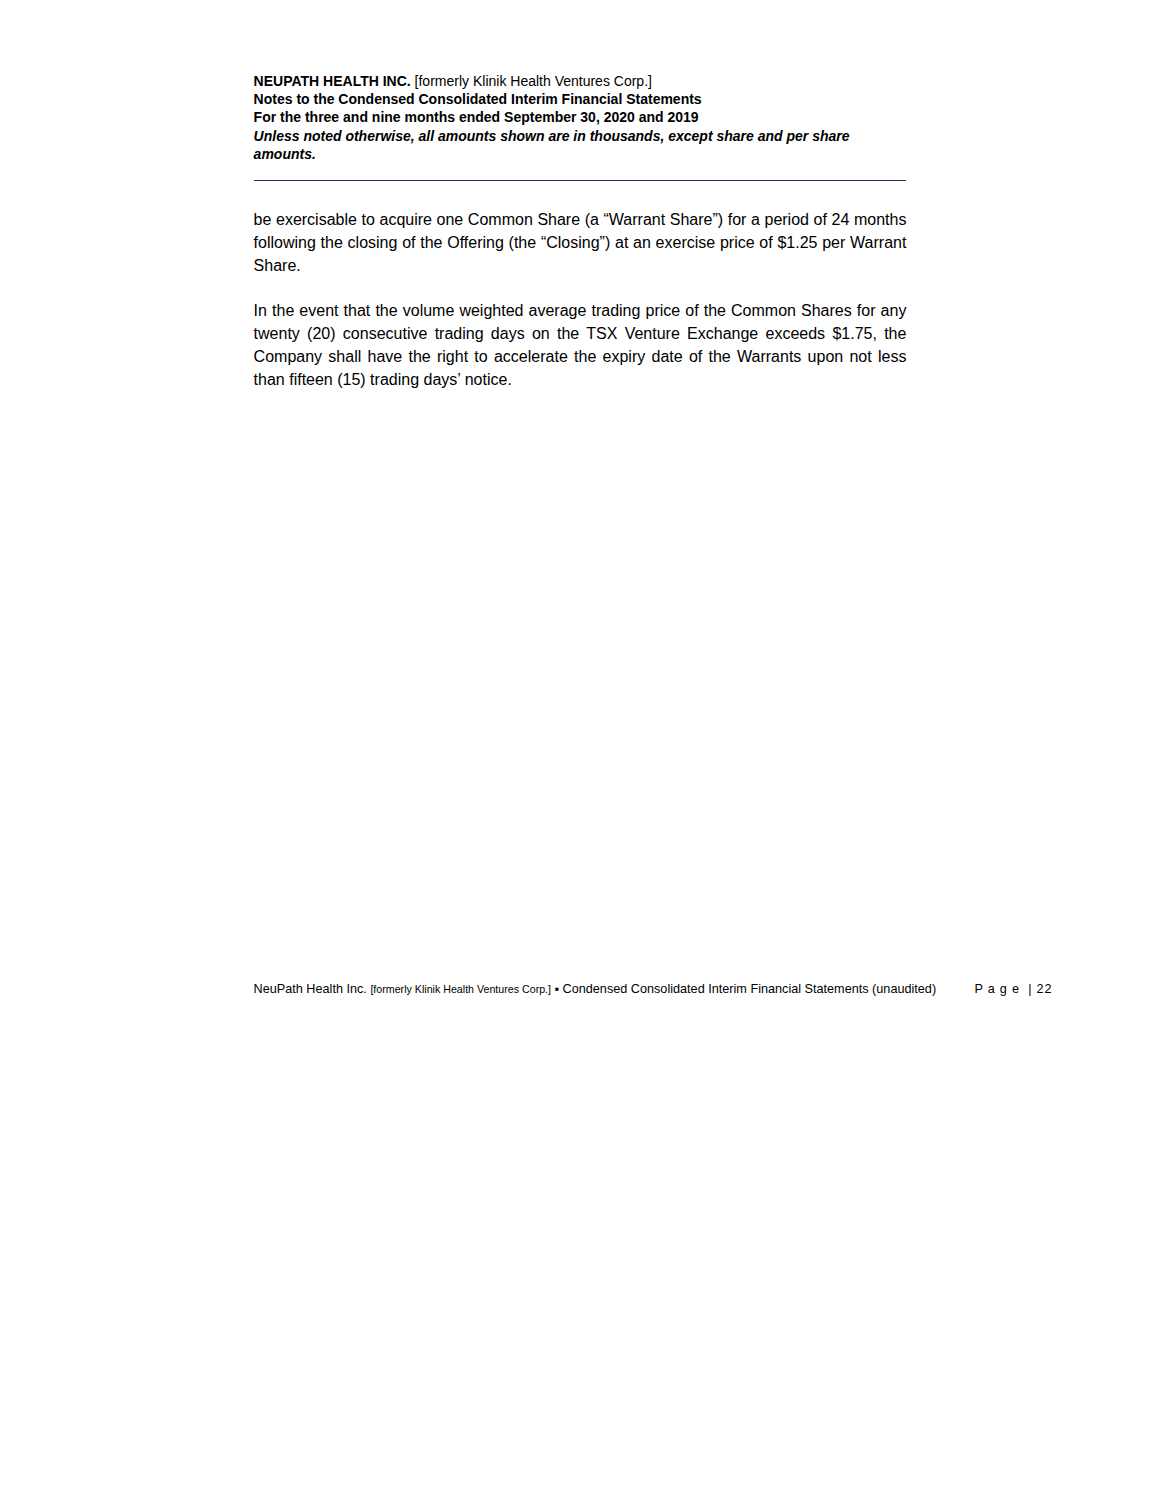NEUPATH HEALTH INC. [formerly Klinik Health Ventures Corp.]
Notes to the Condensed Consolidated Interim Financial Statements
For the three and nine months ended September 30, 2020 and 2019
Unless noted otherwise, all amounts shown are in thousands, except share and per share amounts.
be exercisable to acquire one Common Share (a “Warrant Share”) for a period of 24 months following the closing of the Offering (the “Closing”) at an exercise price of $1.25 per Warrant Share.
In the event that the volume weighted average trading price of the Common Shares for any twenty (20) consecutive trading days on the TSX Venture Exchange exceeds $1.75, the Company shall have the right to accelerate the expiry date of the Warrants upon not less than fifteen (15) trading days’ notice.
NeuPath Health Inc. [formerly Klinik Health Ventures Corp.] ▪ Condensed Consolidated Interim Financial Statements (unaudited)
P a g e | 22